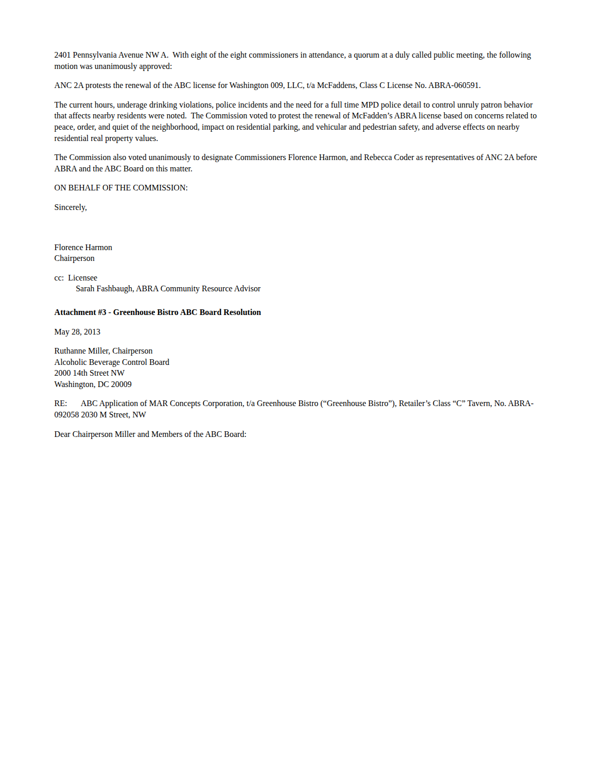2401 Pennsylvania Avenue NW A. With eight of the eight commissioners in attendance, a quorum at a duly called public meeting, the following motion was unanimously approved:
ANC 2A protests the renewal of the ABC license for Washington 009, LLC, t/a McFaddens, Class C License No. ABRA-060591.
The current hours, underage drinking violations, police incidents and the need for a full time MPD police detail to control unruly patron behavior that affects nearby residents were noted. The Commission voted to protest the renewal of McFadden’s ABRA license based on concerns related to peace, order, and quiet of the neighborhood, impact on residential parking, and vehicular and pedestrian safety, and adverse effects on nearby residential real property values.
The Commission also voted unanimously to designate Commissioners Florence Harmon, and Rebecca Coder as representatives of ANC 2A before ABRA and the ABC Board on this matter.
ON BEHALF OF THE COMMISSION:
Sincerely,
Florence Harmon
Chairperson
cc: Licensee Sarah Fashbaugh, ABRA Community Resource Advisor
Attachment #3 - Greenhouse Bistro ABC Board Resolution
May 28, 2013
Ruthanne Miller, Chairperson Alcoholic Beverage Control Board 2000 14th Street NW Washington, DC 20009
RE: ABC Application of MAR Concepts Corporation, t/a Greenhouse Bistro (“Greenhouse Bistro”), Retailer’s Class “C” Tavern, No. ABRA-092058 2030 M Street, NW
Dear Chairperson Miller and Members of the ABC Board: